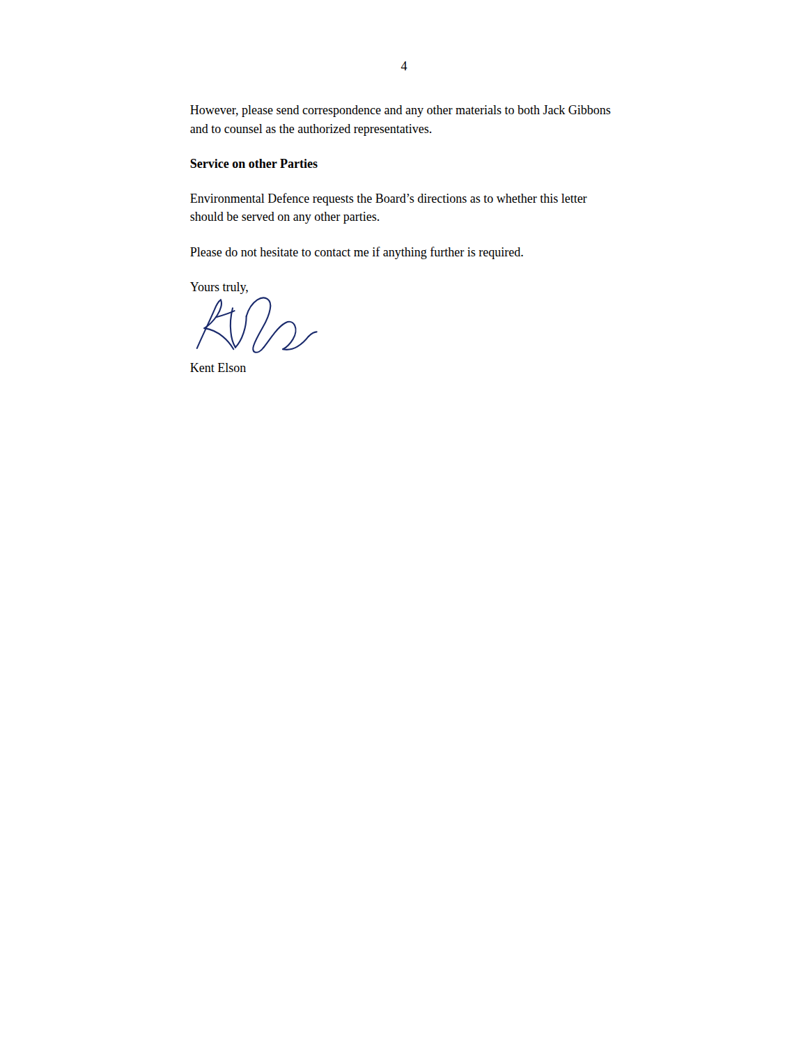4
However, please send correspondence and any other materials to both Jack Gibbons and to counsel as the authorized representatives.
Service on other Parties
Environmental Defence requests the Board’s directions as to whether this letter should be served on any other parties.
Please do not hesitate to contact me if anything further is required.
Yours truly,
Kent Elson